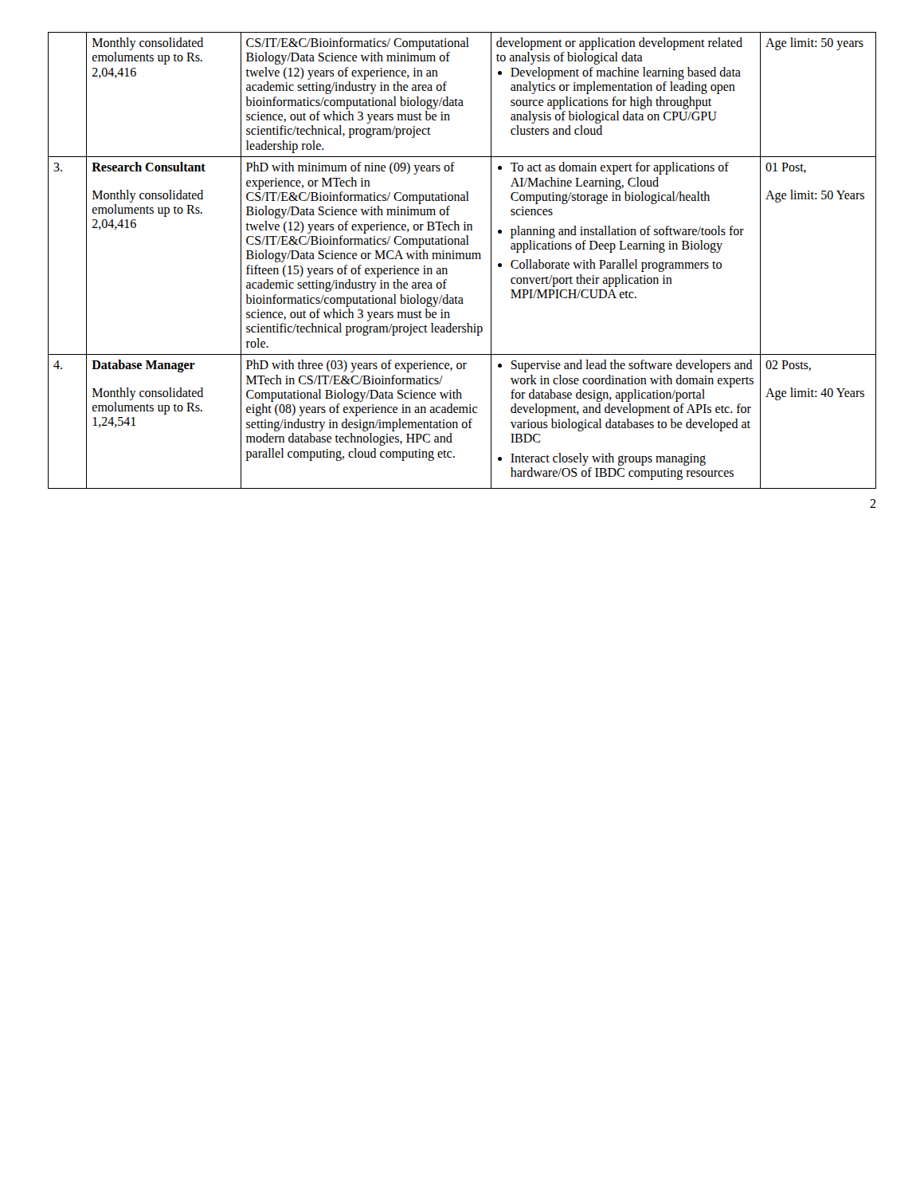| | Monthly consolidated emoluments up to Rs. 2,04,416 | CS/IT/E&C/Bioinformatics/ Computational Biology/Data Science with minimum of twelve (12) years of experience, in an academic setting/industry in the area of bioinformatics/computational biology/data science, out of which 3 years must be in scientific/technical, program/project leadership role. | development or application development related to analysis of biological data Development of machine learning based data analytics or implementation of leading open source applications for high throughput analysis of biological data on CPU/GPU clusters and cloud | Age limit: 50 years |
| 3. | Research Consultant Monthly consolidated emoluments up to Rs. 2,04,416 | PhD with minimum of nine (09) years of experience, or MTech in CS/IT/E&C/Bioinformatics/ Computational Biology/Data Science with minimum of twelve (12) years of experience, or BTech in CS/IT/E&C/Bioinformatics/ Computational Biology/Data Science or MCA with minimum fifteen (15) years of of experience in an academic setting/industry in the area of bioinformatics/computational biology/data science, out of which 3 years must be in scientific/technical program/project leadership role. | To act as domain expert for applications of AI/Machine Learning, Cloud Computing/storage in biological/health sciences planning and installation of software/tools for applications of Deep Learning in Biology Collaborate with Parallel programmers to convert/port their application in MPI/MPICH/CUDA etc. | 01 Post, Age limit: 50 Years |
| 4. | Database Manager Monthly consolidated emoluments up to Rs. 1,24,541 | PhD with three (03) years of experience, or MTech in CS/IT/E&C/Bioinformatics/ Computational Biology/Data Science with eight (08) years of experience in an academic setting/industry in design/implementation of modern database technologies, HPC and parallel computing, cloud computing etc. | Supervise and lead the software developers and work in close coordination with domain experts for database design, application/portal development, and development of APIs etc. for various biological databases to be developed at IBDC Interact closely with groups managing hardware/OS of IBDC computing resources | 02 Posts, Age limit: 40 Years |
2